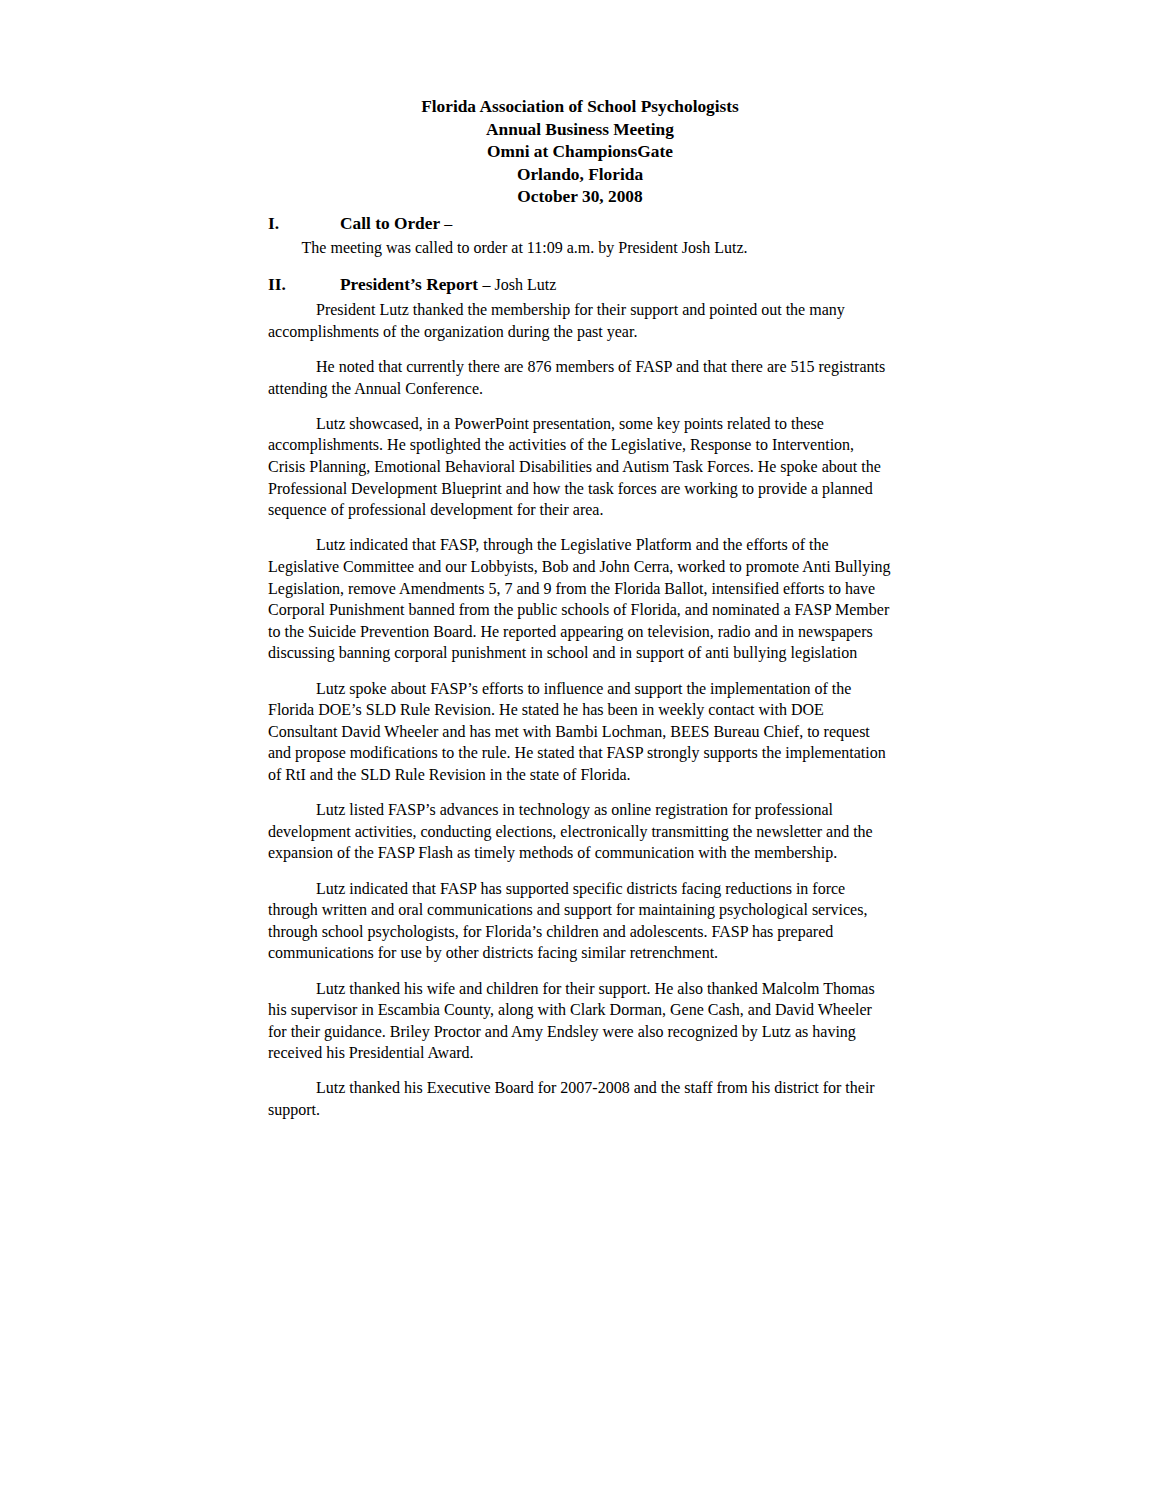Florida Association of School Psychologists
Annual Business Meeting
Omni at ChampionsGate
Orlando, Florida
October 30, 2008
I. Call to Order –
The meeting was called to order at 11:09 a.m. by President Josh Lutz.
II. President’s Report – Josh Lutz
President Lutz thanked the membership for their support and pointed out the many accomplishments of the organization during the past year.
He noted that currently there are 876 members of FASP and that there are 515 registrants attending the Annual Conference.
Lutz showcased, in a PowerPoint presentation, some key points related to these accomplishments. He spotlighted the activities of the Legislative, Response to Intervention, Crisis Planning, Emotional Behavioral Disabilities and Autism Task Forces. He spoke about the Professional Development Blueprint and how the task forces are working to provide a planned sequence of professional development for their area.
Lutz indicated that FASP, through the Legislative Platform and the efforts of the Legislative Committee and our Lobbyists, Bob and John Cerra, worked to promote Anti Bullying Legislation, remove Amendments 5, 7 and 9 from the Florida Ballot, intensified efforts to have Corporal Punishment banned from the public schools of Florida, and nominated a FASP Member to the Suicide Prevention Board. He reported appearing on television, radio and in newspapers discussing banning corporal punishment in school and in support of anti bullying legislation
Lutz spoke about FASP’s efforts to influence and support the implementation of the Florida DOE’s SLD Rule Revision. He stated he has been in weekly contact with DOE Consultant David Wheeler and has met with Bambi Lochman, BEES Bureau Chief, to request and propose modifications to the rule. He stated that FASP strongly supports the implementation of RtI and the SLD Rule Revision in the state of Florida.
Lutz listed FASP’s advances in technology as online registration for professional development activities, conducting elections, electronically transmitting the newsletter and the expansion of the FASP Flash as timely methods of communication with the membership.
Lutz indicated that FASP has supported specific districts facing reductions in force through written and oral communications and support for maintaining psychological services, through school psychologists, for Florida’s children and adolescents. FASP has prepared communications for use by other districts facing similar retrenchment.
Lutz thanked his wife and children for their support. He also thanked Malcolm Thomas his supervisor in Escambia County, along with Clark Dorman, Gene Cash, and David Wheeler for their guidance. Briley Proctor and Amy Endsley were also recognized by Lutz as having received his Presidential Award.
Lutz thanked his Executive Board for 2007-2008 and the staff from his district for their support.